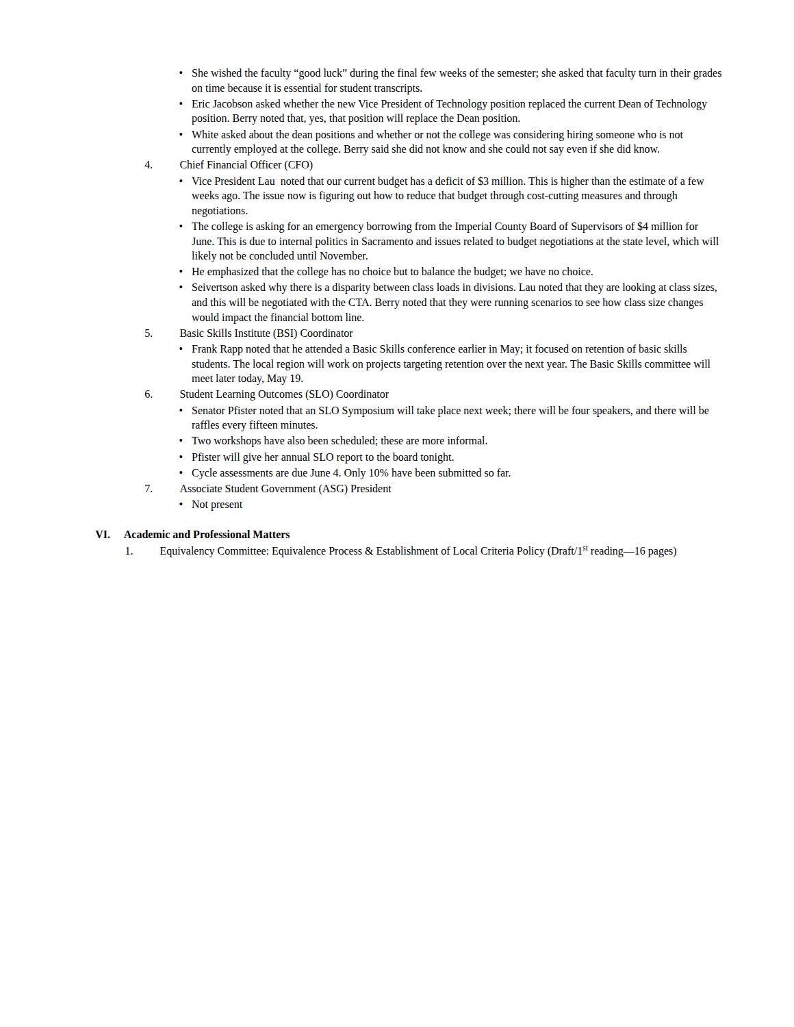She wished the faculty “good luck” during the final few weeks of the semester; she asked that faculty turn in their grades on time because it is essential for student transcripts.
Eric Jacobson asked whether the new Vice President of Technology position replaced the current Dean of Technology position. Berry noted that, yes, that position will replace the Dean position.
White asked about the dean positions and whether or not the college was considering hiring someone who is not currently employed at the college. Berry said she did not know and she could not say even if she did know.
4. Chief Financial Officer (CFO)
Vice President Lau noted that our current budget has a deficit of $3 million. This is higher than the estimate of a few weeks ago. The issue now is figuring out how to reduce that budget through cost-cutting measures and through negotiations.
The college is asking for an emergency borrowing from the Imperial County Board of Supervisors of $4 million for June. This is due to internal politics in Sacramento and issues related to budget negotiations at the state level, which will likely not be concluded until November.
He emphasized that the college has no choice but to balance the budget; we have no choice.
Seivertson asked why there is a disparity between class loads in divisions. Lau noted that they are looking at class sizes, and this will be negotiated with the CTA. Berry noted that they were running scenarios to see how class size changes would impact the financial bottom line.
5. Basic Skills Institute (BSI) Coordinator
Frank Rapp noted that he attended a Basic Skills conference earlier in May; it focused on retention of basic skills students. The local region will work on projects targeting retention over the next year. The Basic Skills committee will meet later today, May 19.
6. Student Learning Outcomes (SLO) Coordinator
Senator Pfister noted that an SLO Symposium will take place next week; there will be four speakers, and there will be raffles every fifteen minutes.
Two workshops have also been scheduled; these are more informal.
Pfister will give her annual SLO report to the board tonight.
Cycle assessments are due June 4. Only 10% have been submitted so far.
7. Associate Student Government (ASG) President
Not present
VI. Academic and Professional Matters
1. Equivalency Committee: Equivalence Process & Establishment of Local Criteria Policy (Draft/1st reading—16 pages)